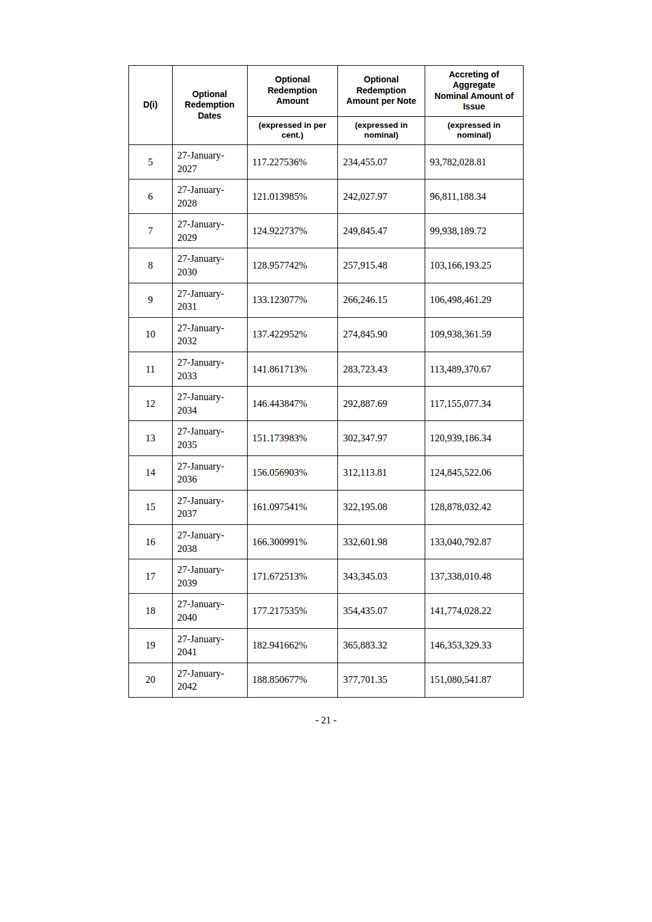| D(i) | Optional Redemption Dates | Optional Redemption Amount | Optional Redemption Amount per Note | Accreting of Aggregate Nominal Amount of Issue |
| --- | --- | --- | --- | --- |
| (expressed in per cent.) | (expressed in nominal) | (expressed in nominal) |
| 5 | 27-January- 2027 | 117.227536% | 234,455.07 | 93,782,028.81 |
| 6 | 27-January- 2028 | 121.013985% | 242,027.97 | 96,811,188.34 |
| 7 | 27-January- 2029 | 124.922737% | 249,845.47 | 99,938,189.72 |
| 8 | 27-January- 2030 | 128.957742% | 257,915.48 | 103,166,193.25 |
| 9 | 27-January- 2031 | 133.123077% | 266,246.15 | 106,498,461.29 |
| 10 | 27-January- 2032 | 137.422952% | 274,845.90 | 109,938,361.59 |
| 11 | 27-January- 2033 | 141.861713% | 283,723.43 | 113,489,370.67 |
| 12 | 27-January- 2034 | 146.443847% | 292,887.69 | 117,155,077.34 |
| 13 | 27-January- 2035 | 151.173983% | 302,347.97 | 120,939,186.34 |
| 14 | 27-January- 2036 | 156.056903% | 312,113.81 | 124,845,522.06 |
| 15 | 27-January- 2037 | 161.097541% | 322,195.08 | 128,878,032.42 |
| 16 | 27-January- 2038 | 166.300991% | 332,601.98 | 133,040,792.87 |
| 17 | 27-January- 2039 | 171.672513% | 343,345.03 | 137,338,010.48 |
| 18 | 27-January- 2040 | 177.217535% | 354,435.07 | 141,774,028.22 |
| 19 | 27-January- 2041 | 182.941662% | 365,883.32 | 146,353,329.33 |
| 20 | 27-January- 2042 | 188.850677% | 377,701.35 | 151,080,541.87 |
- 21 -